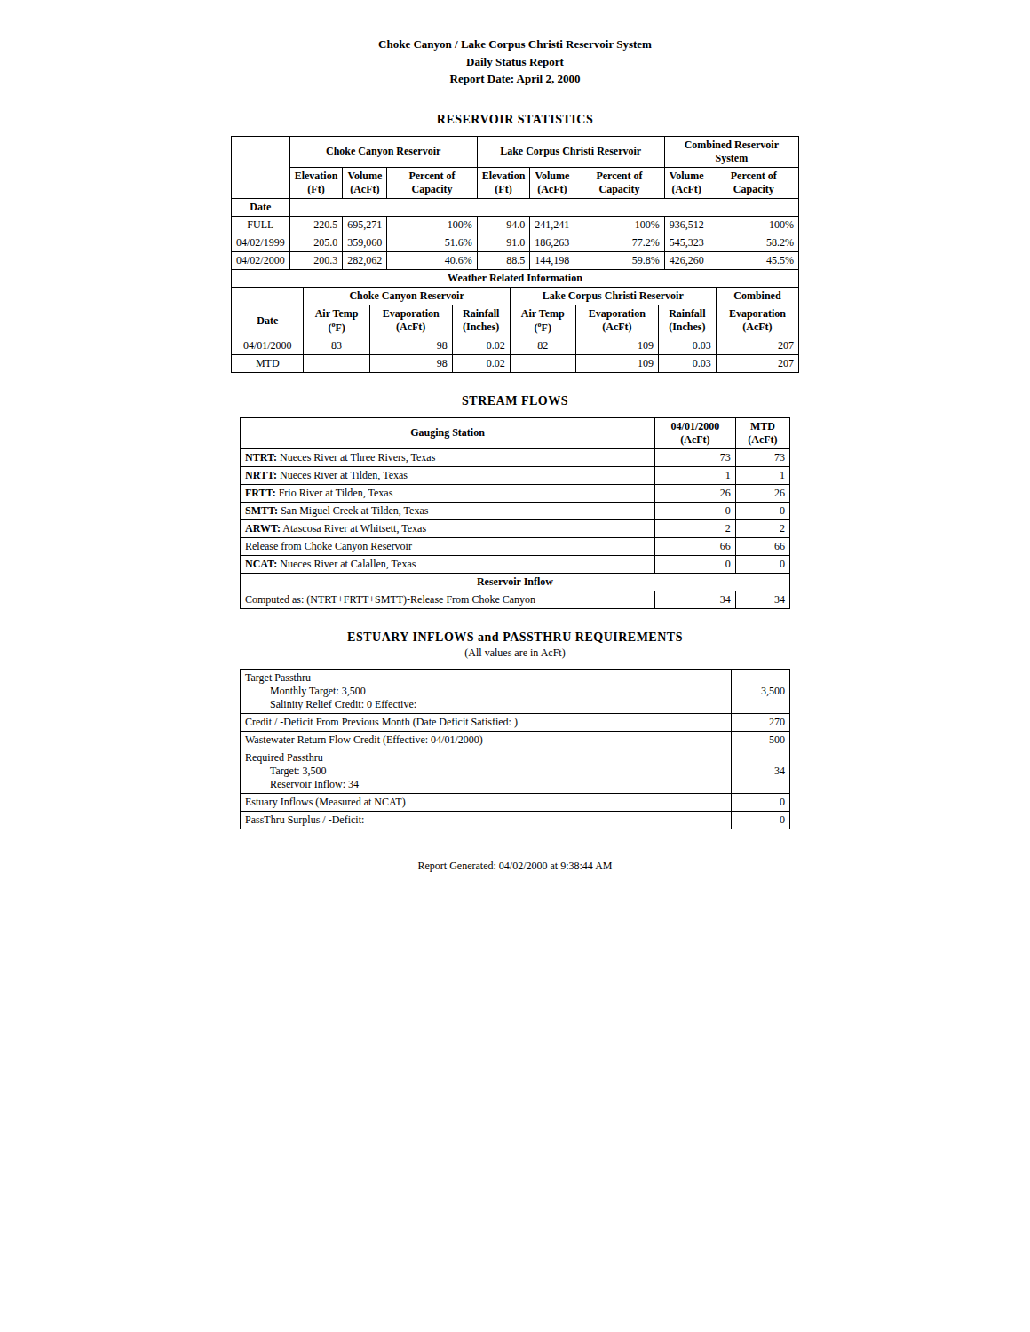Choke Canyon / Lake Corpus Christi Reservoir System
Daily Status Report
Report Date: April 2, 2000
RESERVOIR STATISTICS
| | Choke Canyon Reservoir | Lake Corpus Christi Reservoir | Combined Reservoir System |
| Elevation (Ft) | Volume (AcFt) | Percent of Capacity | Elevation (Ft) | Volume (AcFt) | Percent of Capacity | Volume (AcFt) | Percent of Capacity |
| Date | | | | | | | | |
| FULL | 220.5 | 695,271 | 100% | 94.0 | 241,241 | 100% | 936,512 | 100% |
| 04/02/1999 | 205.0 | 359,060 | 51.6% | 91.0 | 186,263 | 77.2% | 545,323 | 58.2% |
| 04/02/2000 | 200.3 | 282,062 | 40.6% | 88.5 | 144,198 | 59.8% | 426,260 | 45.5% |
| Weather Related Information |
| --- |
| | Choke Canyon Reservoir | Lake Corpus Christi Reservoir | Combined |
| Date | Air Temp ( o F) | Evaporation (AcFt) | Rainfall (Inches) | Air Temp ( o F) | Evaporation (AcFt) | Rainfall (Inches) | Evaporation (AcFt) |
| 04/01/2000 | 83 | 98 | 0.02 | 82 | 109 | 0.03 | 207 |
| MTD | | 98 | 0.02 | | 109 | 0.03 | 207 |
STREAM FLOWS
| Gauging Station | 04/01/2000 (AcFt) | MTD (AcFt) |
| --- | --- | --- |
| NTRT: Nueces River at Three Rivers, Texas | 73 | 73 |
| NRTT: Nueces River at Tilden, Texas | 1 | 1 |
| FRTT: Frio River at Tilden, Texas | 26 | 26 |
| SMTT: San Miguel Creek at Tilden, Texas | 0 | 0 |
| ARWT: Atascosa River at Whitsett, Texas | 2 | 2 |
| Release from Choke Canyon Reservoir | 66 | 66 |
| NCAT: Nueces River at Calallen, Texas | 0 | 0 |
| Reservoir Inflow |
| Computed as: (NTRT+FRTT+SMTT)-Release From Choke Canyon | 34 | 34 |
ESTUARY INFLOWS and PASSTHRU REQUIREMENTS
(All values are in AcFt)
| Target Passthru Monthly Target: 3,500 Salinity Relief Credit: 0 Effective: | 3,500 |
| Credit / -Deficit From Previous Month (Date Deficit Satisfied: ) | 270 |
| Wastewater Return Flow Credit (Effective: 04/01/2000) | 500 |
| Required Passthru Target: 3,500 Reservoir Inflow: 34 | 34 |
| Estuary Inflows (Measured at NCAT) | 0 |
| PassThru Surplus / -Deficit: | 0 |
Report Generated: 04/02/2000 at 9:38:44 AM